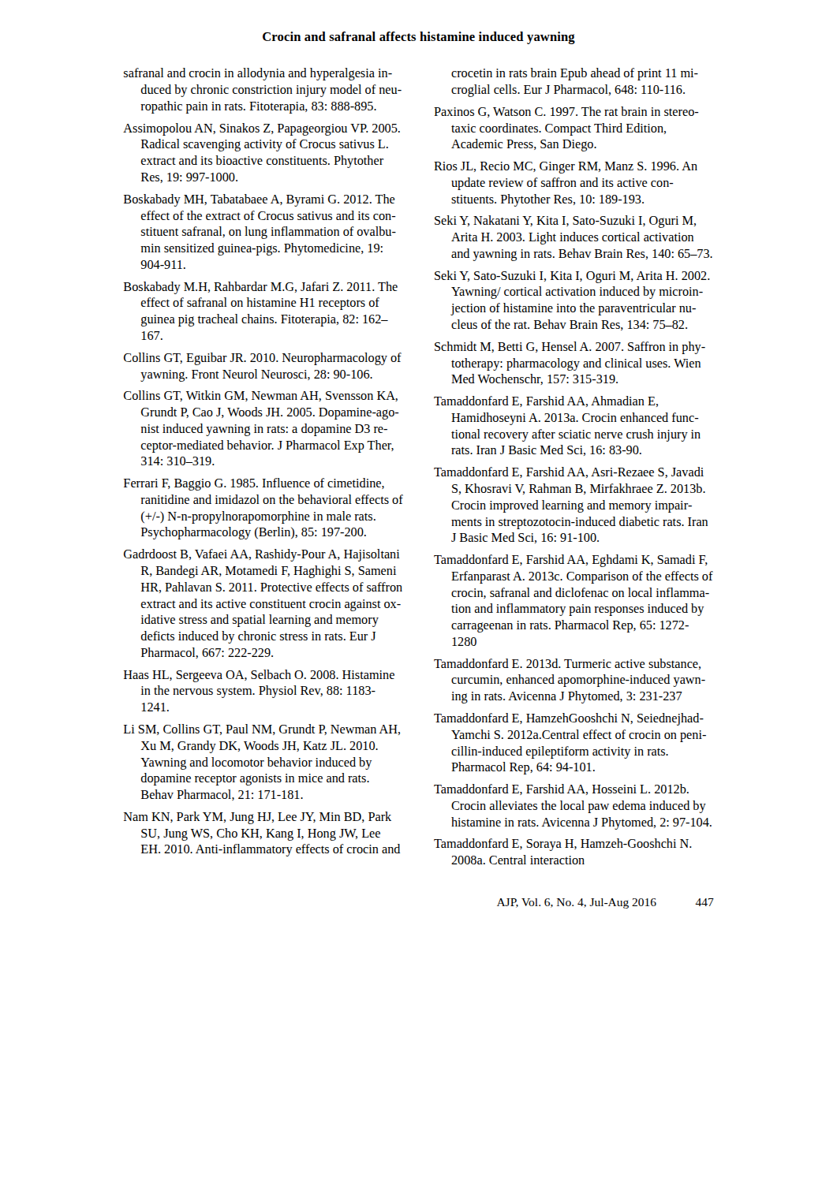Crocin and safranal affects histamine induced yawning
safranal and crocin in allodynia and hyperalgesia induced by chronic constriction injury model of neuropathic pain in rats. Fitoterapia, 83: 888-895.
Assimopolou AN, Sinakos Z, Papageorgiou VP. 2005. Radical scavenging activity of Crocus sativus L. extract and its bioactive constituents. Phytother Res, 19: 997-1000.
Boskabady MH, Tabatabaee A, Byrami G. 2012. The effect of the extract of Crocus sativus and its constituent safranal, on lung inflammation of ovalbumin sensitized guinea-pigs. Phytomedicine, 19: 904-911.
Boskabady M.H, Rahbardar M.G, Jafari Z. 2011. The effect of safranal on histamine H1 receptors of guinea pig tracheal chains. Fitoterapia, 82: 162–167.
Collins GT, Eguibar JR. 2010. Neuropharmacology of yawning. Front Neurol Neurosci, 28: 90-106.
Collins GT, Witkin GM, Newman AH, Svensson KA, Grundt P, Cao J, Woods JH. 2005. Dopamine-agonist induced yawning in rats: a dopamine D3 receptor-mediated behavior. J Pharmacol Exp Ther, 314: 310–319.
Ferrari F, Baggio G. 1985. Influence of cimetidine, ranitidine and imidazol on the behavioral effects of (+/-) N-n-propylnorapomorphine in male rats. Psychopharmacology (Berlin), 85: 197-200.
Gadrdoost B, Vafaei AA, Rashidy-Pour A, Hajisoltani R, Bandegi AR, Motamedi F, Haghighi S, Sameni HR, Pahlavan S. 2011. Protective effects of saffron extract and its active constituent crocin against oxidative stress and spatial learning and memory deficts induced by chronic stress in rats. Eur J Pharmacol, 667: 222-229.
Haas HL, Sergeeva OA, Selbach O. 2008. Histamine in the nervous system. Physiol Rev, 88: 1183-1241.
Li SM, Collins GT, Paul NM, Grundt P, Newman AH, Xu M, Grandy DK, Woods JH, Katz JL. 2010. Yawning and locomotor behavior induced by dopamine receptor agonists in mice and rats. Behav Pharmacol, 21: 171-181.
Nam KN, Park YM, Jung HJ, Lee JY, Min BD, Park SU, Jung WS, Cho KH, Kang I, Hong JW, Lee EH. 2010. Anti-inflammatory effects of crocin and crocetin in rats brain Epub ahead of print 11 microglial cells. Eur J Pharmacol, 648: 110-116.
Paxinos G, Watson C. 1997. The rat brain in stereotaxic coordinates. Compact Third Edition, Academic Press, San Diego.
Rios JL, Recio MC, Ginger RM, Manz S. 1996. An update review of saffron and its active constituents. Phytother Res, 10: 189-193.
Seki Y, Nakatani Y, Kita I, Sato-Suzuki I, Oguri M, Arita H. 2003. Light induces cortical activation and yawning in rats. Behav Brain Res, 140: 65–73.
Seki Y, Sato-Suzuki I, Kita I, Oguri M, Arita H. 2002. Yawning/ cortical activation induced by microinjection of histamine into the paraventricular nucleus of the rat. Behav Brain Res, 134: 75–82.
Schmidt M, Betti G, Hensel A. 2007. Saffron in phytotherapy: pharmacology and clinical uses. Wien Med Wochenschr, 157: 315-319.
Tamaddonfard E, Farshid AA, Ahmadian E, Hamidhoseyni A. 2013a. Crocin enhanced functional recovery after sciatic nerve crush injury in rats. Iran J Basic Med Sci, 16: 83-90.
Tamaddonfard E, Farshid AA, Asri-Rezaee S, Javadi S, Khosravi V, Rahman B, Mirfakhraee Z. 2013b. Crocin improved learning and memory impairments in streptozotocin-induced diabetic rats. Iran J Basic Med Sci, 16: 91-100.
Tamaddonfard E, Farshid AA, Eghdami K, Samadi F, Erfanparast A. 2013c. Comparison of the effects of crocin, safranal and diclofenac on local inflammation and inflammatory pain responses induced by carrageenan in rats. Pharmacol Rep, 65: 1272-1280
Tamaddonfard E. 2013d. Turmeric active substance, curcumin, enhanced apomorphine-induced yawning in rats. Avicenna J Phytomed, 3: 231-237
Tamaddonfard E, HamzehGooshchi N, Seiednejhad-Yamchi S. 2012a.Central effect of crocin on penicillin-induced epileptiform activity in rats. Pharmacol Rep, 64: 94-101.
Tamaddonfard E, Farshid AA, Hosseini L. 2012b. Crocin alleviates the local paw edema induced by histamine in rats. Avicenna J Phytomed, 2: 97-104.
Tamaddonfard E, Soraya H, Hamzeh-Gooshchi N. 2008a. Central interaction
AJP, Vol. 6, No. 4, Jul-Aug 2016 447